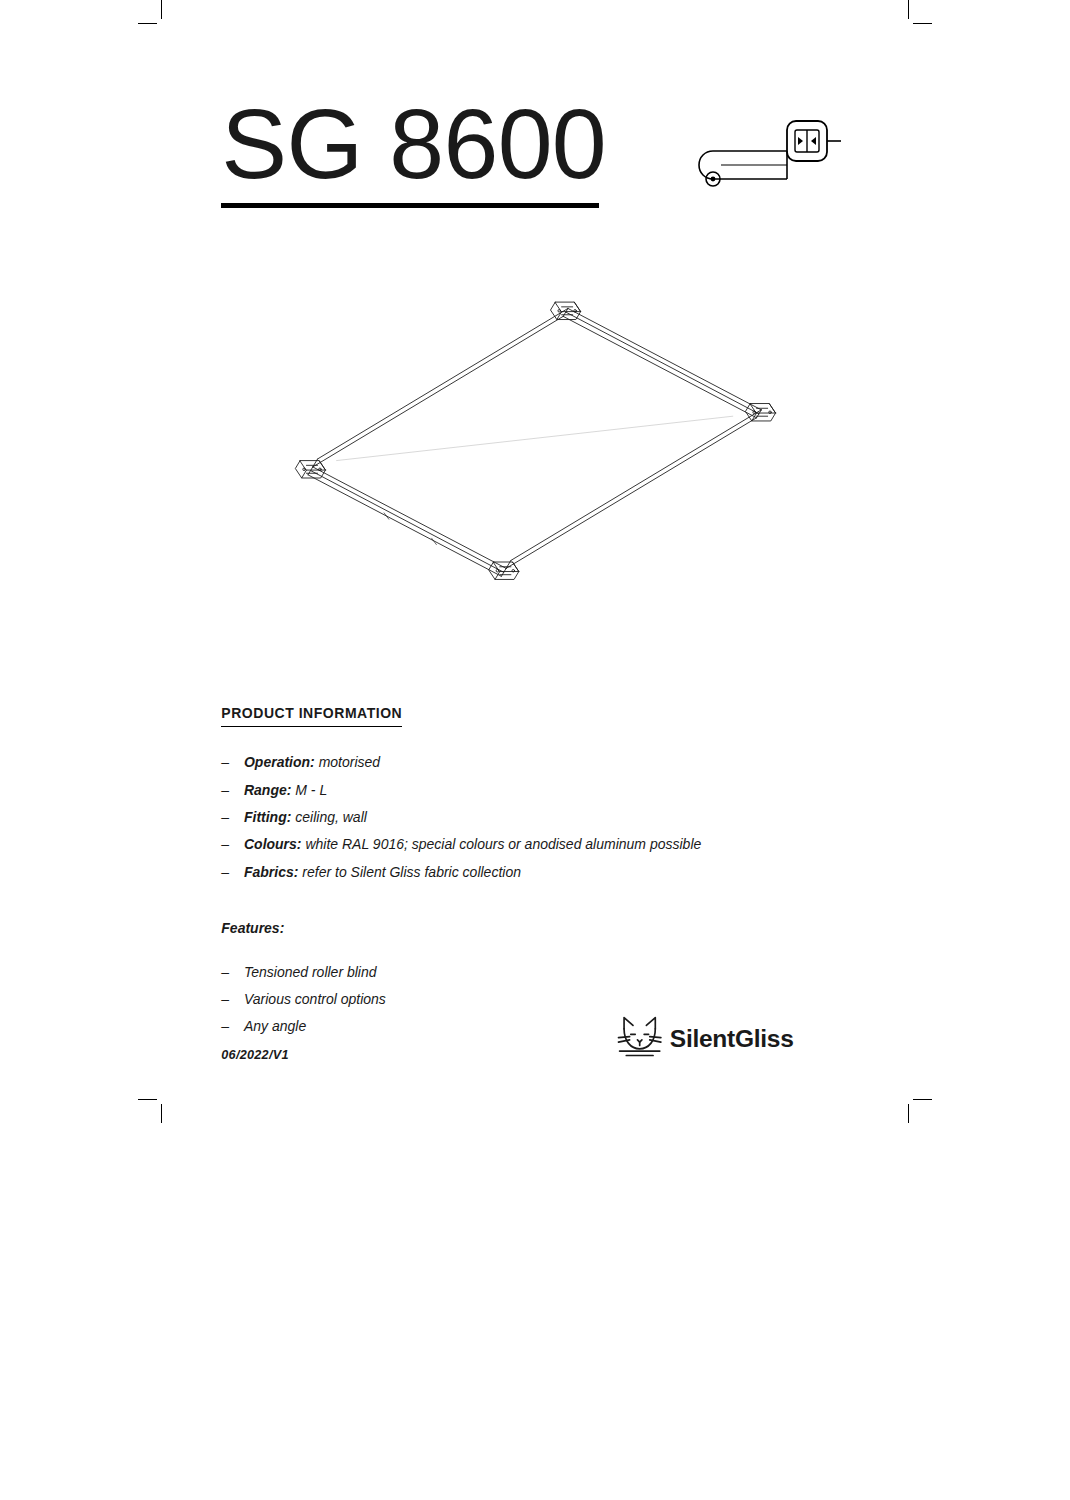SG 8600
Motorised roller blind symbol
SG 8600 tensioned roller blind – isometric line drawing
Product Information
Operation: motorised
Range: M - L
Fitting: ceiling, wall
Colours: white RAL 9016; special colours or anodised aluminum possible
Fabrics: refer to Silent Gliss fabric collection
Features:
Tensioned roller blind
Various control options
Any angle
06/2022/V1
Silent Gliss SilentGliss